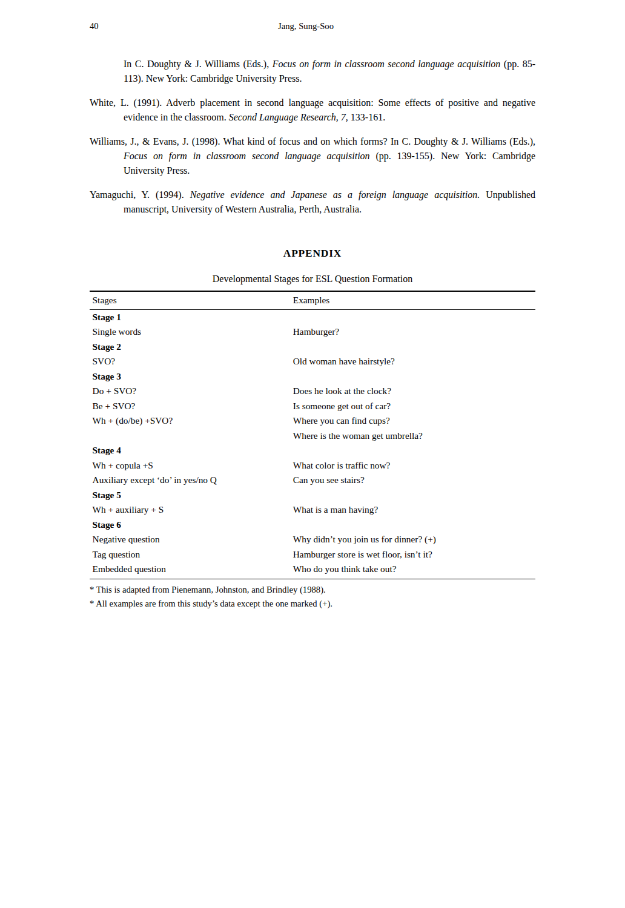40 Jang, Sung-Soo
In C. Doughty & J. Williams (Eds.), Focus on form in classroom second language acquisition (pp. 85-113). New York: Cambridge University Press.
White, L. (1991). Adverb placement in second language acquisition: Some effects of positive and negative evidence in the classroom. Second Language Research, 7, 133-161.
Williams, J., & Evans, J. (1998). What kind of focus and on which forms? In C. Doughty & J. Williams (Eds.), Focus on form in classroom second language acquisition (pp. 139-155). New York: Cambridge University Press.
Yamaguchi, Y. (1994). Negative evidence and Japanese as a foreign language acquisition. Unpublished manuscript, University of Western Australia, Perth, Australia.
APPENDIX
Developmental Stages for ESL Question Formation
| Stages | Examples |
| --- | --- |
| Stage 1 | |
| Single words | Hamburger? |
| Stage 2 | |
| SVO? | Old woman have hairstyle? |
| Stage 3 | |
| Do + SVO? | Does he look at the clock? |
| Be + SVO? | Is someone get out of car? |
| Wh + (do/be) +SVO? | Where you can find cups? |
| | Where is the woman get umbrella? |
| Stage 4 | |
| Wh + copula +S | What color is traffic now? |
| Auxiliary except ‘do’ in yes/no Q | Can you see stairs? |
| Stage 5 | |
| Wh + auxiliary + S | What is a man having? |
| Stage 6 | |
| Negative question | Why didn’t you join us for dinner? (+) |
| Tag question | Hamburger store is wet floor, isn’t it? |
| Embedded question | Who do you think take out? |
* This is adapted from Pienemann, Johnston, and Brindley (1988).
* All examples are from this study’s data except the one marked (+).